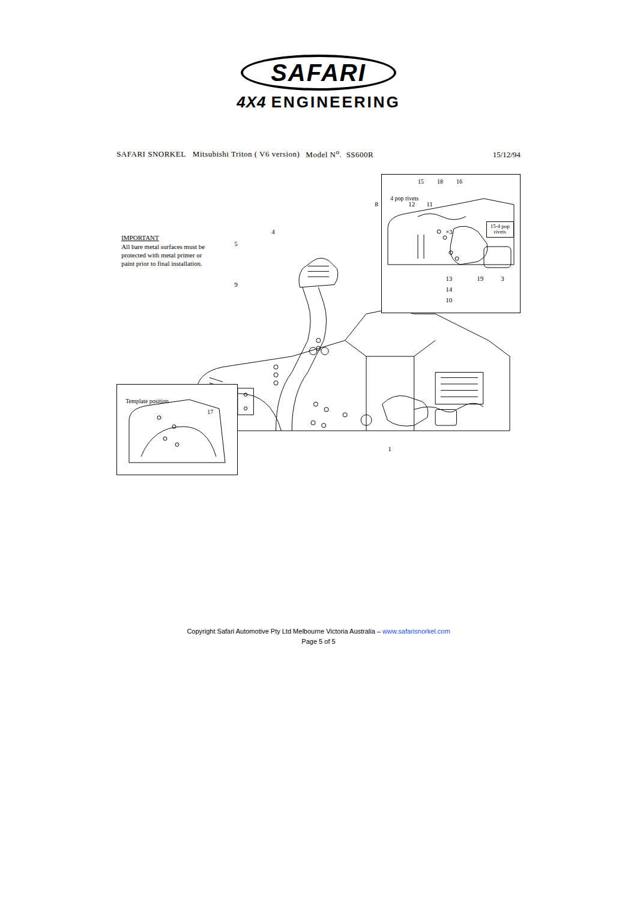SAFARI
4X4 ENGINEERING
SAFARI SNORKEL Mitsubishi Triton ( V6 version)Model No. SS600R
15/12/94
IMPORTANT
All bare metal surfaces must be protected with metal primer or paint prior to final installation.
4 pop rivets
15-4 pop
rivets
15 18 16
Template position
17
5 9 4 8 12 11 ×3 13 14 10 19 3 1
Copyright Safari Automotive Pty Ltd Melbourne Victoria Australia – www.safarisnorkel.com
Page 5 of 5